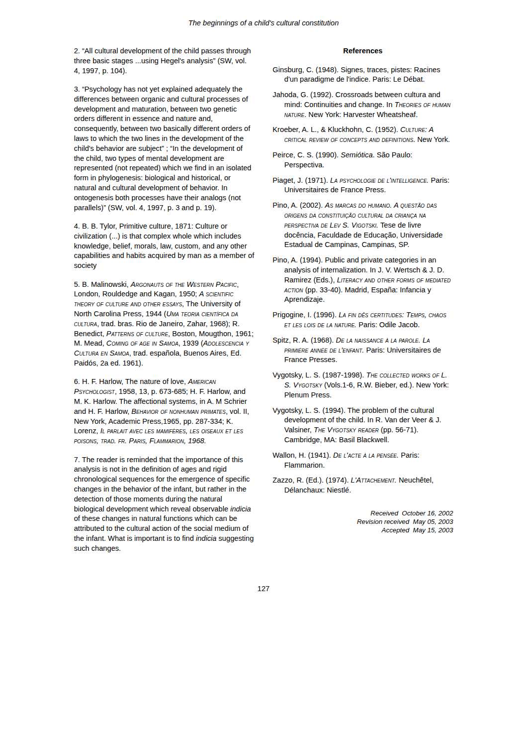The beginnings of a child's cultural constitution
2. “All cultural development of the child passes through three basic stages ...using Hegel's analysis” (SW, vol. 4, 1997, p. 104).
3. “Psychology has not yet explained adequately the differences between organic and cultural processes of development and maturation, between two genetic orders different in essence and nature and, consequently, between two basically different orders of laws to which the two lines in the development of the child's behavior are subject” ; “In the development of the child, two types of mental development are represented (not repeated) which we find in an isolated form in phylogenesis: biological and historical, or natural and cultural development of behavior. In ontogenesis both processes have their analogs (not parallels)” (SW, vol. 4, 1997, p. 3 and p. 19).
4. B. B. Tylor, Primitive culture, 1871: Culture or civilization (...) is that complex whole which includes knowledge, belief, morals, law, custom, and any other capabilities and habits acquired by man as a member of society
5. B. Malinowski, Argonauts of the Western Pacific, London, Rouldedge and Kagan, 1950; A scientific theory of culture and other essays, The University of North Carolina Press, 1944 (Uma teoria científica da cultura, trad. bras. Rio de Janeiro, Zahar, 1968); R. Benedict, Patterns of culture, Boston, Mougthon, 1961; M. Mead, Coming of age in Samoa, 1939 (Adolescencia y Cultura en Samoa, trad. española, Buenos Aires, Ed. Paidós, 2a ed. 1961).
6. H. F. Harlow, The nature of love, American Psychologist, 1958, 13, p. 673-685; H. F. Harlow, and M. K. Harlow. The affectional systems, in A. M Schrier and H. F. Harlow, Behavior of nonhuman primates, vol. II, New York, Academic Press,1965, pp. 287-334; K. Lorenz, Il parlait avec les mamifères, les oiseaux et les poisons, trad. fr. Paris, Flammarion, 1968.
7. The reader is reminded that the importance of this analysis is not in the definition of ages and rigid chronological sequences for the emergence of specific changes in the behavior of the infant, but rather in the detection of those moments during the natural biological development which reveal observable indicia of these changes in natural functions which can be attributed to the cultural action of the social medium of the infant. What is important is to find indicia suggesting such changes.
References
Ginsburg, C. (1948). Signes, traces, pistes: Racines d'un paradigme de l'indice. Paris: Le Débat.
Jahoda, G. (1992). Crossroads between cultura and mind: Continuities and change. In Theories of human nature. New York: Harvester Wheatsheaf.
Kroeber, A. L., & Kluckhohn, C. (1952). Culture: A critical review of concepts and definitions. New York.
Peirce, C. S. (1990). Semiótica. São Paulo: Perspectiva.
Piaget, J. (1971). La psychologie de l'intelligence. Paris: Universitaires de France Press.
Pino, A. (2002). As marcas do humano. A questão das origens da constituição cultural da criança na perspectiva de Lev S. Vigotski. Tese de livre docência, Faculdade de Educação, Universidade Estadual de Campinas, Campinas, SP.
Pino, A. (1994). Public and private categories in an analysis of internalization. In J. V. Wertsch & J. D. Ramirez (Eds.), Literacy and other forms of mediated action (pp. 33-40). Madrid, España: Infancia y Aprendizaje.
Prigogine, I. (1996). La fin dês certitudes: Temps, chaos et les lois de la nature. Paris: Odile Jacob.
Spitz, R. A. (1968). De la naissance à la parole. La primiére année de l'enfant. Paris: Universitaires de France Presses.
Vygotsky, L. S. (1987-1998). The collected works of L. S. Vygotsky (Vols.1-6, R.W. Bieber, ed.). New York: Plenum Press.
Vygotsky, L. S. (1994). The problem of the cultural development of the child. In R. Van der Veer & J. Valsiner, The Vygotsky reader (pp. 56-71). Cambridge, MA: Basil Blackwell.
Wallon, H. (1941). De l'acte à la pensée. Paris: Flammarion.
Zazzo, R. (Ed.). (1974). L'Attachement. Neuchêtel, Délanchaux: Niestlé.
Received October 16, 2002
Revision received May 05, 2003
Accepted May 15, 2003
127